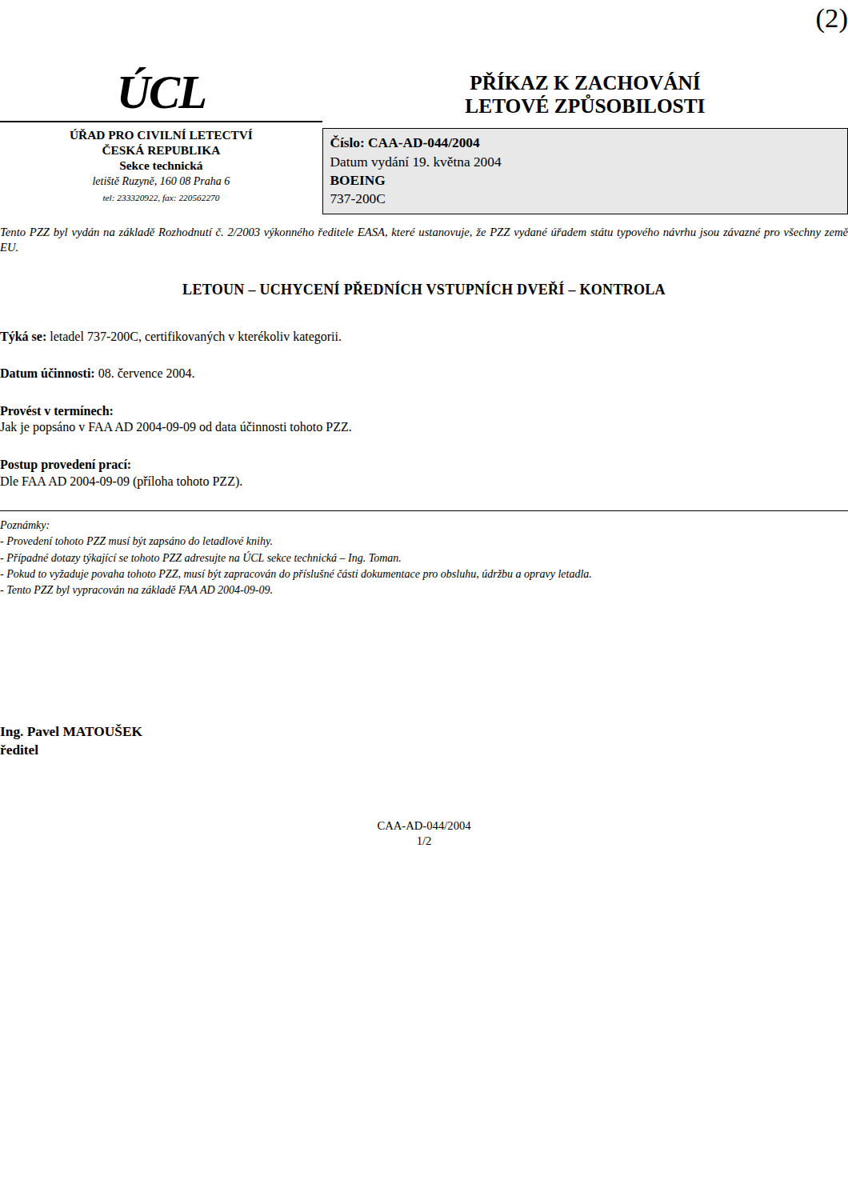(2)
| ÚCL ÚŘAD PRO CIVILNÍ LETECTVÍ ČESKÁ REPUBLIKA Sekce technická letiště Ruzyně, 160 08 Praha 6 tel: 233320922, fax: 220562270 | PŘÍKAZ K ZACHOVÁNÍ LETOVÉ ZPŮSOBILOSTI Číslo: CAA-AD-044/2004 Datum vydání 19. května 2004 BOEING 737-200C |
Tento PZZ byl vydán na základě Rozhodnutí č. 2/2003 výkonného ředitele EASA, které ustanovuje, že PZZ vydané úřadem státu typového návrhu jsou závazné pro všechny země EU.
LETOUN – UCHYCENÍ PŘEDNÍCH VSTUPNÍCH DVEŘÍ – KONTROLA
Týká se: letadel 737-200C, certifikovaných v kterékoliv kategorii.
Datum účinnosti: 08. července 2004.
Provést v termínech:
Jak je popsáno v FAA AD 2004-09-09 od data účinnosti tohoto PZZ.
Postup provedení prací:
Dle FAA AD 2004-09-09 (příloha tohoto PZZ).
Poznámky:
- Provedení tohoto PZZ musí být zapsáno do letadlové knihy.
- Případné dotazy týkající se tohoto PZZ adresujte na ÚCL sekce technická – Ing. Toman.
- Pokud to vyžaduje povaha tohoto PZZ, musí být zapracován do příslušné části dokumentace pro obsluhu, údržbu a opravy letadla.
- Tento PZZ byl vypracován na základě FAA AD 2004-09-09.
Ing. Pavel MATOUŠEK
ředitel
CAA-AD-044/2004
1/2